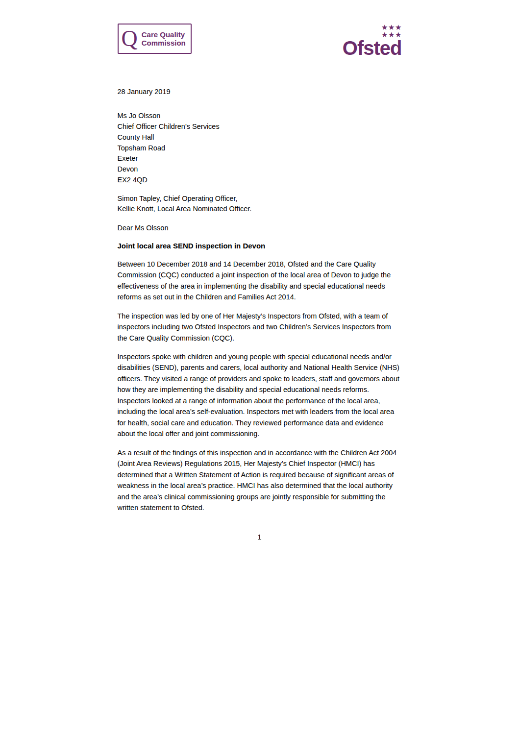Q
Care Quality
Commission
★★★
★★★
Ofsted
28 January 2019
Ms Jo Olsson
Chief Officer Children’s Services
County Hall
Topsham Road
Exeter
Devon
EX2 4QD
Simon Tapley, Chief Operating Officer,
Kellie Knott, Local Area Nominated Officer.
Dear Ms Olsson
Joint local area SEND inspection in Devon
Between 10 December 2018 and 14 December 2018, Ofsted and the Care Quality Commission (CQC) conducted a joint inspection of the local area of Devon to judge the effectiveness of the area in implementing the disability and special educational needs reforms as set out in the Children and Families Act 2014.
The inspection was led by one of Her Majesty’s Inspectors from Ofsted, with a team of inspectors including two Ofsted Inspectors and two Children’s Services Inspectors from the Care Quality Commission (CQC).
Inspectors spoke with children and young people with special educational needs and/or disabilities (SEND), parents and carers, local authority and National Health Service (NHS) officers. They visited a range of providers and spoke to leaders, staff and governors about how they are implementing the disability and special educational needs reforms. Inspectors looked at a range of information about the performance of the local area, including the local area’s self-evaluation. Inspectors met with leaders from the local area for health, social care and education. They reviewed performance data and evidence about the local offer and joint commissioning.
As a result of the findings of this inspection and in accordance with the Children Act 2004 (Joint Area Reviews) Regulations 2015, Her Majesty’s Chief Inspector (HMCI) has determined that a Written Statement of Action is required because of significant areas of weakness in the local area’s practice. HMCI has also determined that the local authority and the area’s clinical commissioning groups are jointly responsible for submitting the written statement to Ofsted.
1